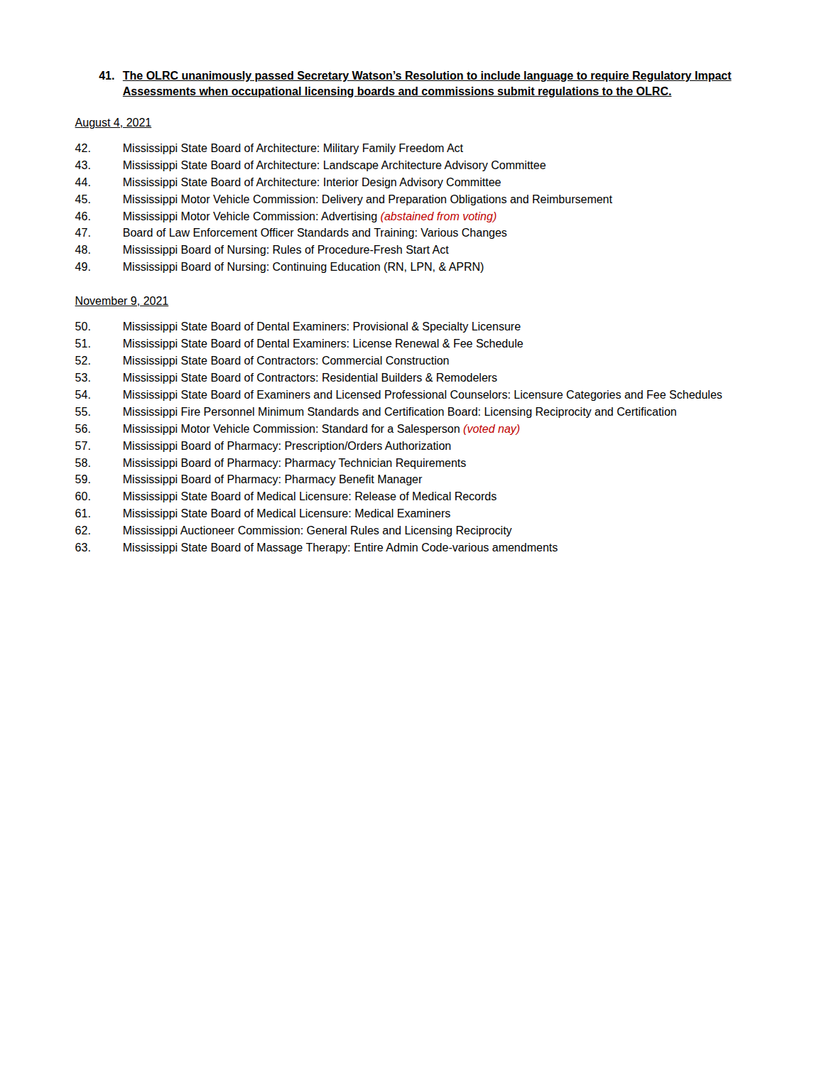41. The OLRC unanimously passed Secretary Watson’s Resolution to include language to require Regulatory Impact Assessments when occupational licensing boards and commissions submit regulations to the OLRC.
August 4, 2021
42. Mississippi State Board of Architecture: Military Family Freedom Act
43. Mississippi State Board of Architecture: Landscape Architecture Advisory Committee
44. Mississippi State Board of Architecture: Interior Design Advisory Committee
45. Mississippi Motor Vehicle Commission: Delivery and Preparation Obligations and Reimbursement
46. Mississippi Motor Vehicle Commission: Advertising (abstained from voting)
47. Board of Law Enforcement Officer Standards and Training: Various Changes
48. Mississippi Board of Nursing: Rules of Procedure-Fresh Start Act
49. Mississippi Board of Nursing: Continuing Education (RN, LPN, & APRN)
November 9, 2021
50. Mississippi State Board of Dental Examiners: Provisional & Specialty Licensure
51. Mississippi State Board of Dental Examiners: License Renewal & Fee Schedule
52. Mississippi State Board of Contractors: Commercial Construction
53. Mississippi State Board of Contractors: Residential Builders & Remodelers
54. Mississippi State Board of Examiners and Licensed Professional Counselors: Licensure Categories and Fee Schedules
55. Mississippi Fire Personnel Minimum Standards and Certification Board: Licensing Reciprocity and Certification
56. Mississippi Motor Vehicle Commission: Standard for a Salesperson (voted nay)
57. Mississippi Board of Pharmacy: Prescription/Orders Authorization
58. Mississippi Board of Pharmacy: Pharmacy Technician Requirements
59. Mississippi Board of Pharmacy: Pharmacy Benefit Manager
60. Mississippi State Board of Medical Licensure: Release of Medical Records
61. Mississippi State Board of Medical Licensure: Medical Examiners
62. Mississippi Auctioneer Commission: General Rules and Licensing Reciprocity
63. Mississippi State Board of Massage Therapy: Entire Admin Code-various amendments